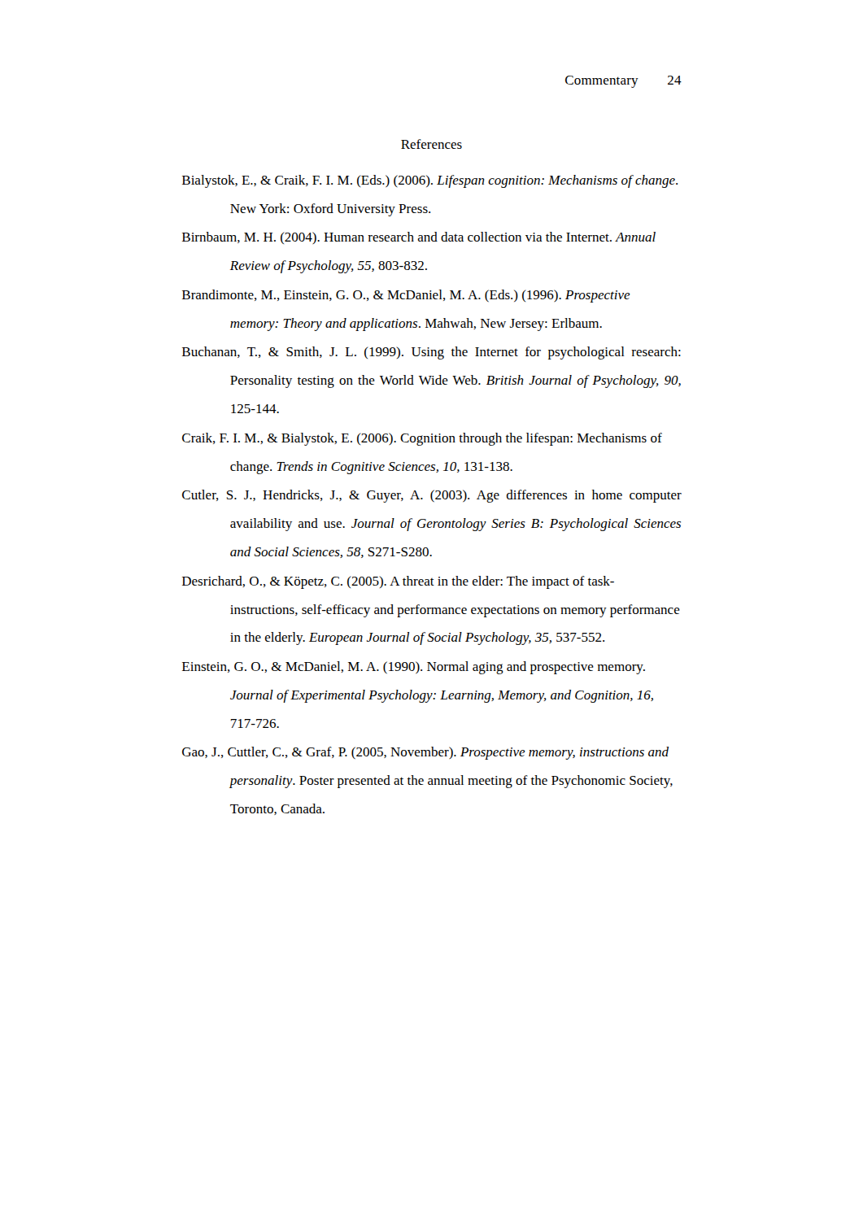Commentary24
References
Bialystok, E., & Craik, F. I. M. (Eds.) (2006). Lifespan cognition: Mechanisms of change. New York: Oxford University Press.
Birnbaum, M. H. (2004). Human research and data collection via the Internet. Annual Review of Psychology, 55, 803-832.
Brandimonte, M., Einstein, G. O., & McDaniel, M. A. (Eds.) (1996). Prospective memory: Theory and applications. Mahwah, New Jersey: Erlbaum.
Buchanan, T., & Smith, J. L. (1999). Using the Internet for psychological research: Personality testing on the World Wide Web. British Journal of Psychology, 90, 125-144.
Craik, F. I. M., & Bialystok, E. (2006). Cognition through the lifespan: Mechanisms of change. Trends in Cognitive Sciences, 10, 131-138.
Cutler, S. J., Hendricks, J., & Guyer, A. (2003). Age differences in home computer availability and use. Journal of Gerontology Series B: Psychological Sciences and Social Sciences, 58, S271-S280.
Desrichard, O., & Köpetz, C. (2005). A threat in the elder: The impact of task-instructions, self-efficacy and performance expectations on memory performance in the elderly. European Journal of Social Psychology, 35, 537-552.
Einstein, G. O., & McDaniel, M. A. (1990). Normal aging and prospective memory. Journal of Experimental Psychology: Learning, Memory, and Cognition, 16, 717-726.
Gao, J., Cuttler, C., & Graf, P. (2005, November). Prospective memory, instructions and personality. Poster presented at the annual meeting of the Psychonomic Society, Toronto, Canada.